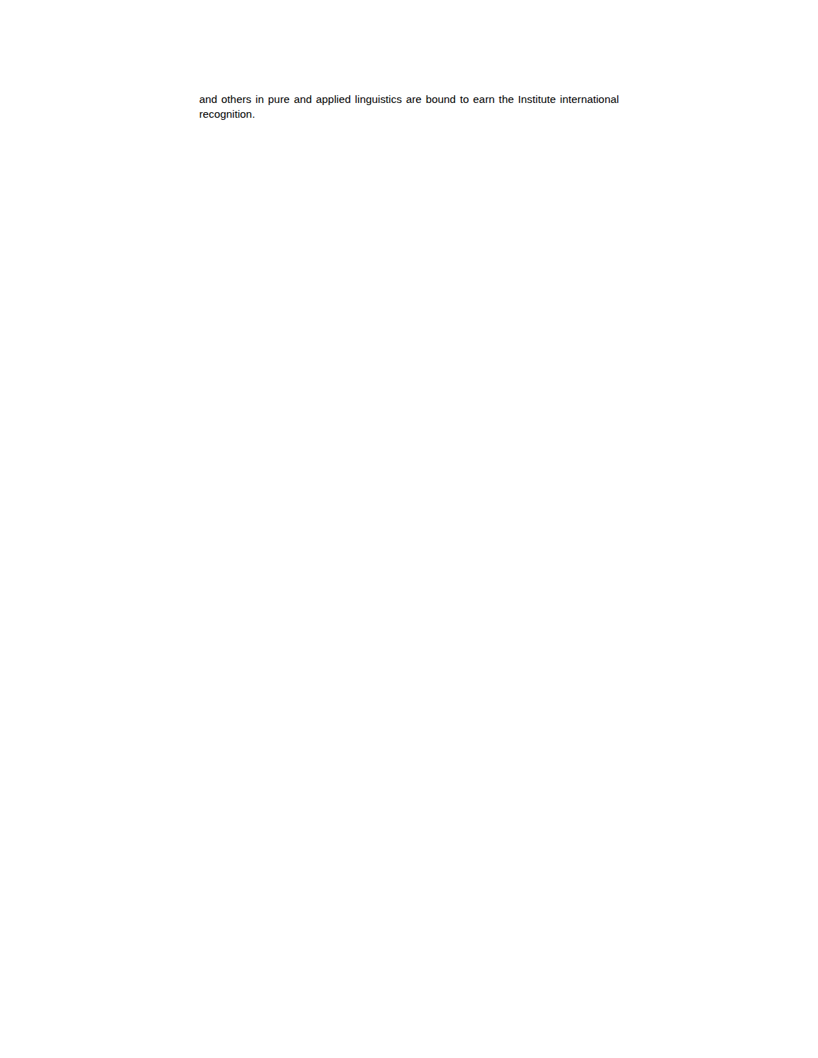and others in pure and applied linguistics are bound to earn the Institute international recognition.